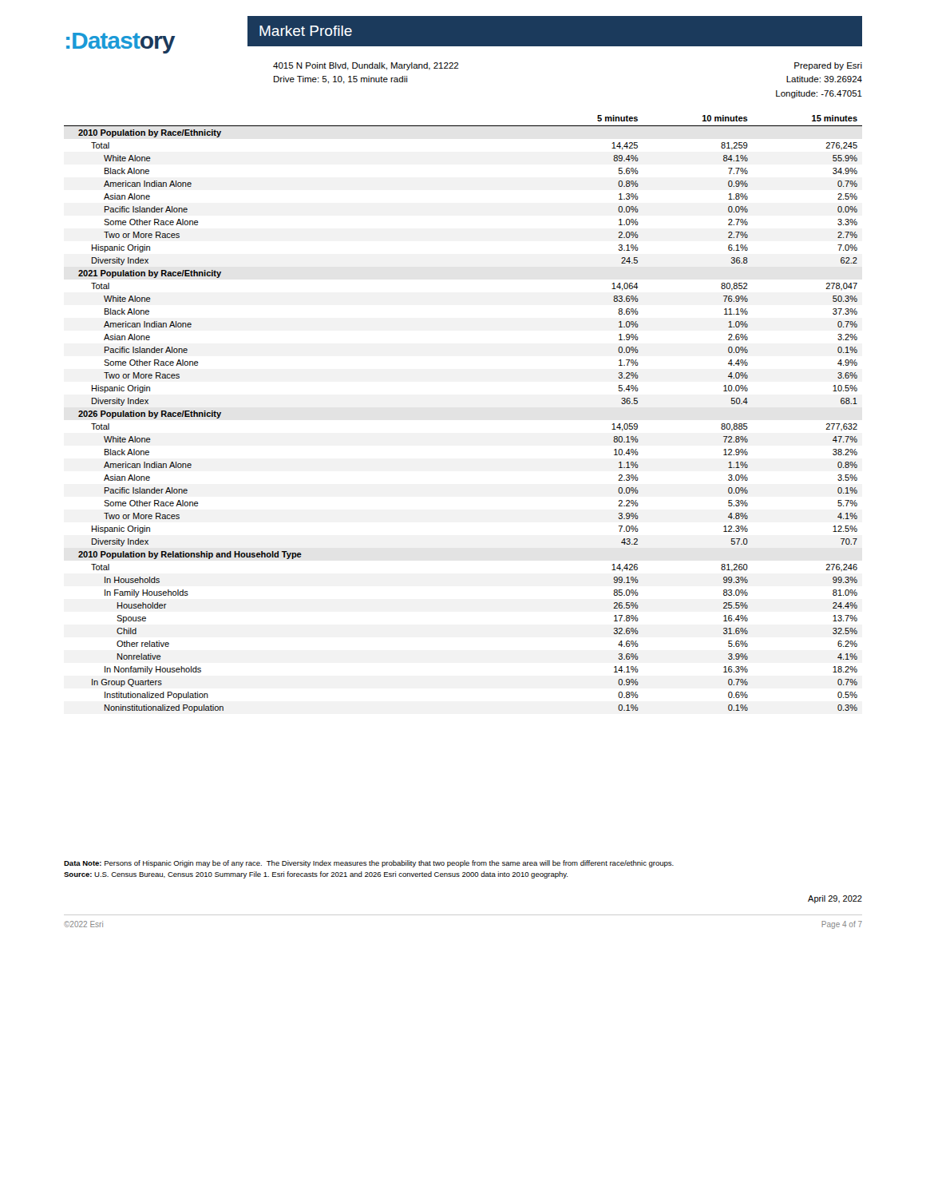: Datast ory
Market Profile
4015 N Point Blvd, Dundalk, Maryland, 21222
Drive Time: 5, 10, 15 minute radii
Prepared by Esri
Latitude: 39.26924
Longitude: -76.47051
| | 5 minutes | 10 minutes | 15 minutes |
| --- | --- | --- | --- |
| 2010 Population by Race/Ethnicity | | | |
| Total | 14,425 | 81,259 | 276,245 |
| White Alone | 89.4% | 84.1% | 55.9% |
| Black Alone | 5.6% | 7.7% | 34.9% |
| American Indian Alone | 0.8% | 0.9% | 0.7% |
| Asian Alone | 1.3% | 1.8% | 2.5% |
| Pacific Islander Alone | 0.0% | 0.0% | 0.0% |
| Some Other Race Alone | 1.0% | 2.7% | 3.3% |
| Two or More Races | 2.0% | 2.7% | 2.7% |
| Hispanic Origin | 3.1% | 6.1% | 7.0% |
| Diversity Index | 24.5 | 36.8 | 62.2 |
| 2021 Population by Race/Ethnicity | | | |
| Total | 14,064 | 80,852 | 278,047 |
| White Alone | 83.6% | 76.9% | 50.3% |
| Black Alone | 8.6% | 11.1% | 37.3% |
| American Indian Alone | 1.0% | 1.0% | 0.7% |
| Asian Alone | 1.9% | 2.6% | 3.2% |
| Pacific Islander Alone | 0.0% | 0.0% | 0.1% |
| Some Other Race Alone | 1.7% | 4.4% | 4.9% |
| Two or More Races | 3.2% | 4.0% | 3.6% |
| Hispanic Origin | 5.4% | 10.0% | 10.5% |
| Diversity Index | 36.5 | 50.4 | 68.1 |
| 2026 Population by Race/Ethnicity | | | |
| Total | 14,059 | 80,885 | 277,632 |
| White Alone | 80.1% | 72.8% | 47.7% |
| Black Alone | 10.4% | 12.9% | 38.2% |
| American Indian Alone | 1.1% | 1.1% | 0.8% |
| Asian Alone | 2.3% | 3.0% | 3.5% |
| Pacific Islander Alone | 0.0% | 0.0% | 0.1% |
| Some Other Race Alone | 2.2% | 5.3% | 5.7% |
| Two or More Races | 3.9% | 4.8% | 4.1% |
| Hispanic Origin | 7.0% | 12.3% | 12.5% |
| Diversity Index | 43.2 | 57.0 | 70.7 |
| 2010 Population by Relationship and Household Type | | | |
| Total | 14,426 | 81,260 | 276,246 |
| In Households | 99.1% | 99.3% | 99.3% |
| In Family Households | 85.0% | 83.0% | 81.0% |
| Householder | 26.5% | 25.5% | 24.4% |
| Spouse | 17.8% | 16.4% | 13.7% |
| Child | 32.6% | 31.6% | 32.5% |
| Other relative | 4.6% | 5.6% | 6.2% |
| Nonrelative | 3.6% | 3.9% | 4.1% |
| In Nonfamily Households | 14.1% | 16.3% | 18.2% |
| In Group Quarters | 0.9% | 0.7% | 0.7% |
| Institutionalized Population | 0.8% | 0.6% | 0.5% |
| Noninstitutionalized Population | 0.1% | 0.1% | 0.3% |
Data Note: Persons of Hispanic Origin may be of any race. The Diversity Index measures the probability that two people from the same area will be from different race/ethnic groups.
Source: U.S. Census Bureau, Census 2010 Summary File 1. Esri forecasts for 2021 and 2026 Esri converted Census 2000 data into 2010 geography.
April 29, 2022
©2022 Esri
Page 4 of 7